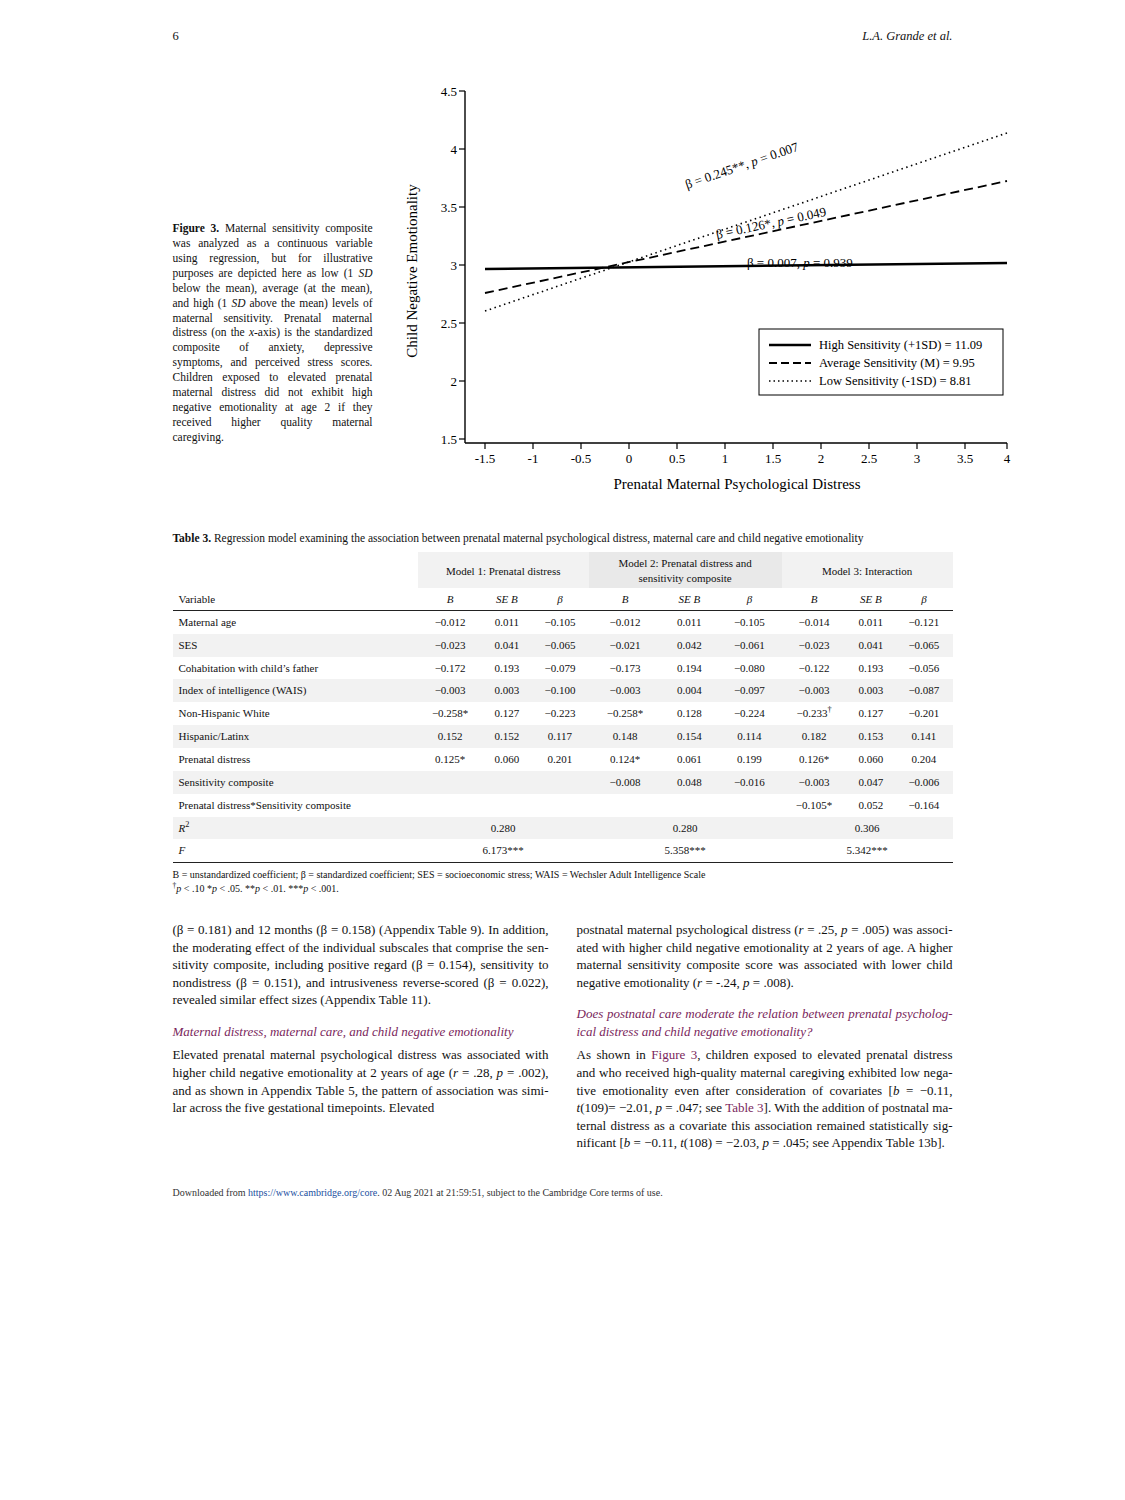6
L.A. Grande et al.
Figure 3. Maternal sensitivity composite was analyzed as a continuous variable using regression, but for illustrative purposes are depicted here as low (1 SD below the mean), average (at the mean), and high (1 SD above the mean) levels of maternal sensitivity. Prenatal maternal distress (on the x-axis) is the standardized composite of anxiety, depressive symptoms, and perceived stress scores. Children exposed to elevated prenatal maternal distress did not exhibit high negative emotionality at age 2 if they received higher quality maternal caregiving.
4.5 4 3.5 3 2.5 2 1.5 -1.5 -1 -0.5 0 0.5 1 1.5 2 2.5 3 3.5 4 Child Negative Emotionality Prenatal Maternal Psychological Distress β = 0.245**, p = 0.007 β = 0.126*, p = 0.049 β = 0.007, p = 0.939 High Sensitivity (+1SD) = 11.09 Average Sensitivity (M) = 9.95 Low Sensitivity (-1SD) = 8.81
Table 3. Regression model examining the association between prenatal maternal psychological distress, maternal care and child negative emotionality
| | Model 1: Prenatal distress | Model 2: Prenatal distress and sensitivity composite | Model 3: Interaction |
| --- | --- | --- | --- |
| Variable | B | SE B | β | B | SE B | β | B | SE B | β |
| Maternal age | −0.012 | 0.011 | −0.105 | −0.012 | 0.011 | −0.105 | −0.014 | 0.011 | −0.121 |
| SES | −0.023 | 0.041 | −0.065 | −0.021 | 0.042 | −0.061 | −0.023 | 0.041 | −0.065 |
| Cohabitation with child’s father | −0.172 | 0.193 | −0.079 | −0.173 | 0.194 | −0.080 | −0.122 | 0.193 | −0.056 |
| Index of intelligence (WAIS) | −0.003 | 0.003 | −0.100 | −0.003 | 0.004 | −0.097 | −0.003 | 0.003 | −0.087 |
| Non-Hispanic White | −0.258* | 0.127 | −0.223 | −0.258* | 0.128 | −0.224 | −0.233 † | 0.127 | −0.201 |
| Hispanic/Latinx | 0.152 | 0.152 | 0.117 | 0.148 | 0.154 | 0.114 | 0.182 | 0.153 | 0.141 |
| Prenatal distress | 0.125* | 0.060 | 0.201 | 0.124* | 0.061 | 0.199 | 0.126* | 0.060 | 0.204 |
| Sensitivity composite | | | | −0.008 | 0.048 | −0.016 | −0.003 | 0.047 | −0.006 |
| Prenatal distress*Sensitivity composite | | | | | | | −0.105* | 0.052 | −0.164 |
| R 2 | 0.280 | 0.280 | 0.306 |
| F | 6.173*** | 5.358*** | 5.342*** |
B = unstandardized coefficient; β = standardized coefficient; SES = socioeconomic stress; WAIS = Wechsler Adult Intelligence Scale
†p < .10 *p < .05. **p < .01. ***p < .001.
(β = 0.181) and 12 months (β = 0.158) (Appendix Table 9). In addition, the moderating effect of the individual subscales that comprise the sensitivity composite, including positive regard (β = 0.154), sensitivity to nondistress (β = 0.151), and intrusiveness reverse-scored (β = 0.022), revealed similar effect sizes (Appendix Table 11).
Maternal distress, maternal care, and child negative emotionality
Elevated prenatal maternal psychological distress was associated with higher child negative emotionality at 2 years of age (r = .28, p = .002), and as shown in Appendix Table 5, the pattern of association was similar across the five gestational timepoints. Elevated
postnatal maternal psychological distress (r = .25, p = .005) was associated with higher child negative emotionality at 2 years of age. A higher maternal sensitivity composite score was associated with lower child negative emotionality (r = -.24, p = .008).
Does postnatal care moderate the relation between prenatal psychological distress and child negative emotionality?
As shown in Figure 3, children exposed to elevated prenatal distress and who received high-quality maternal caregiving exhibited low negative emotionality even after consideration of covariates [b = −0.11, t(109)= −2.01, p = .047; see Table 3]. With the addition of postnatal maternal distress as a covariate this association remained statistically significant [b = −0.11, t(108) = −2.03, p = .045; see Appendix Table 13b].
Downloaded from https://www.cambridge.org/core. 02 Aug 2021 at 21:59:51, subject to the Cambridge Core terms of use.